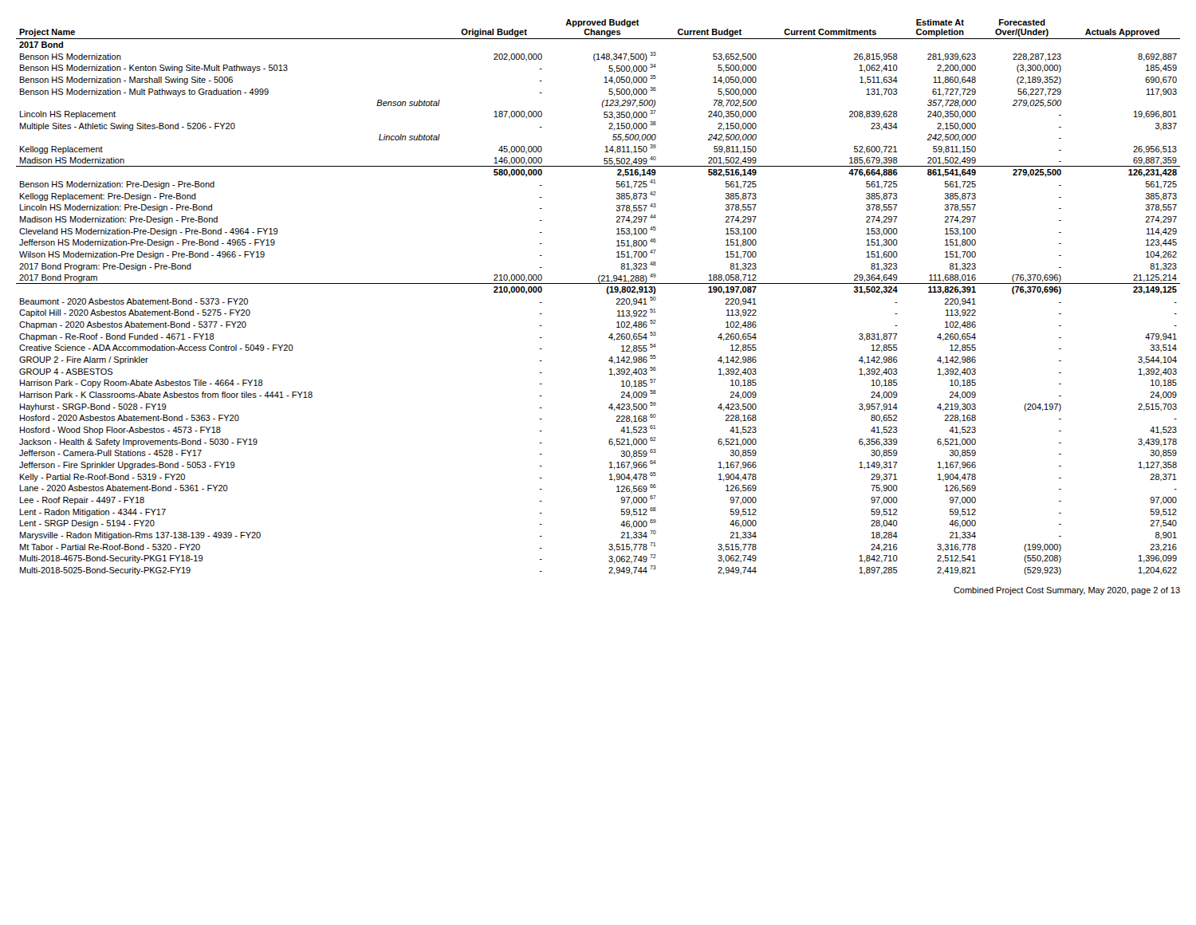| Project Name | Original Budget | Approved Budget Changes | Current Budget | Current Commitments | Estimate At Completion | Forecasted Over/(Under) | Actuals Approved |
| --- | --- | --- | --- | --- | --- | --- | --- |
| 2017 Bond | | | | | | | |
| Benson HS Modernization | 202,000,000 | (148,347,500) 33 | 53,652,500 | 26,815,958 | 281,939,623 | 228,287,123 | 8,692,887 |
| Benson HS Modernization - Kenton Swing Site-Mult Pathways - 5013 | - | 5,500,000 34 | 5,500,000 | 1,062,410 | 2,200,000 | (3,300,000) | 185,459 |
| Benson HS Modernization - Marshall Swing Site - 5006 | - | 14,050,000 35 | 14,050,000 | 1,511,634 | 11,860,648 | (2,189,352) | 690,670 |
| Benson HS Modernization - Mult Pathways to Graduation - 4999 | - | 5,500,000 36 | 5,500,000 | 131,703 | 61,727,729 | 56,227,729 | 117,903 |
| Benson subtotal | | (123,297,500) | 78,702,500 | | 357,728,000 | 279,025,500 | |
| Lincoln HS Replacement | 187,000,000 | 53,350,000 37 | 240,350,000 | 208,839,628 | 240,350,000 | - | 19,696,801 |
| Multiple Sites - Athletic Swing Sites-Bond - 5206 - FY20 | - | 2,150,000 38 | 2,150,000 | 23,434 | 2,150,000 | - | 3,837 |
| Lincoln subtotal | | 55,500,000 | 242,500,000 | | 242,500,000 | - | |
| Kellogg Replacement | 45,000,000 | 14,811,150 39 | 59,811,150 | 52,600,721 | 59,811,150 | - | 26,956,513 |
| Madison HS Modernization | 146,000,000 | 55,502,499 40 | 201,502,499 | 185,679,398 | 201,502,499 | - | 69,887,359 |
| | 580,000,000 | 2,516,149 | 582,516,149 | 476,664,886 | 861,541,649 | 279,025,500 | 126,231,428 |
| Benson HS Modernization: Pre-Design - Pre-Bond | - | 561,725 41 | 561,725 | 561,725 | 561,725 | - | 561,725 |
| Kellogg Replacement: Pre-Design - Pre-Bond | - | 385,873 42 | 385,873 | 385,873 | 385,873 | - | 385,873 |
| Lincoln HS Modernization: Pre-Design - Pre-Bond | - | 378,557 43 | 378,557 | 378,557 | 378,557 | - | 378,557 |
| Madison HS Modernization: Pre-Design - Pre-Bond | - | 274,297 44 | 274,297 | 274,297 | 274,297 | - | 274,297 |
| Cleveland HS Modernization-Pre-Design - Pre-Bond - 4964 - FY19 | - | 153,100 45 | 153,100 | 153,000 | 153,100 | - | 114,429 |
| Jefferson HS Modernization-Pre-Design - Pre-Bond - 4965 - FY19 | - | 151,800 46 | 151,800 | 151,300 | 151,800 | - | 123,445 |
| Wilson HS Modernization-Pre Design - Pre-Bond - 4966 - FY19 | - | 151,700 47 | 151,700 | 151,600 | 151,700 | - | 104,262 |
| 2017 Bond Program: Pre-Design - Pre-Bond | - | 81,323 48 | 81,323 | 81,323 | 81,323 | - | 81,323 |
| 2017 Bond Program | 210,000,000 | (21,941,288) 49 | 188,058,712 | 29,364,649 | 111,688,016 | (76,370,696) | 21,125,214 |
| | 210,000,000 | (19,802,913) | 190,197,087 | 31,502,324 | 113,826,391 | (76,370,696) | 23,149,125 |
| Beaumont - 2020 Asbestos Abatement-Bond - 5373 - FY20 | - | 220,941 50 | 220,941 | - | 220,941 | - | - |
| Capitol Hill - 2020 Asbestos Abatement-Bond - 5275 - FY20 | - | 113,922 51 | 113,922 | - | 113,922 | - | - |
| Chapman - 2020 Asbestos Abatement-Bond - 5377 - FY20 | - | 102,486 52 | 102,486 | - | 102,486 | - | - |
| Chapman - Re-Roof - Bond Funded - 4671 - FY18 | - | 4,260,654 53 | 4,260,654 | 3,831,877 | 4,260,654 | - | 479,941 |
| Creative Science - ADA Accommodation-Access Control - 5049 - FY20 | - | 12,855 54 | 12,855 | 12,855 | 12,855 | - | 33,514 |
| GROUP 2 - Fire Alarm / Sprinkler | - | 4,142,986 55 | 4,142,986 | 4,142,986 | 4,142,986 | - | 3,544,104 |
| GROUP 4 - ASBESTOS | - | 1,392,403 56 | 1,392,403 | 1,392,403 | 1,392,403 | - | 1,392,403 |
| Harrison Park - Copy Room-Abate Asbestos Tile - 4664 - FY18 | - | 10,185 57 | 10,185 | 10,185 | 10,185 | - | 10,185 |
| Harrison Park - K Classrooms-Abate Asbestos from floor tiles - 4441 - FY18 | - | 24,009 58 | 24,009 | 24,009 | 24,009 | - | 24,009 |
| Hayhurst - SRGP-Bond - 5028 - FY19 | - | 4,423,500 59 | 4,423,500 | 3,957,914 | 4,219,303 | (204,197) | 2,515,703 |
| Hosford - 2020 Asbestos Abatement-Bond - 5363 - FY20 | - | 228,168 60 | 228,168 | 80,652 | 228,168 | - | - |
| Hosford - Wood Shop Floor-Asbestos - 4573 - FY18 | - | 41,523 61 | 41,523 | 41,523 | 41,523 | - | 41,523 |
| Jackson - Health & Safety Improvements-Bond - 5030 - FY19 | - | 6,521,000 62 | 6,521,000 | 6,356,339 | 6,521,000 | - | 3,439,178 |
| Jefferson - Camera-Pull Stations - 4528 - FY17 | - | 30,859 63 | 30,859 | 30,859 | 30,859 | - | 30,859 |
| Jefferson - Fire Sprinkler Upgrades-Bond - 5053 - FY19 | - | 1,167,966 64 | 1,167,966 | 1,149,317 | 1,167,966 | - | 1,127,358 |
| Kelly - Partial Re-Roof-Bond - 5319 - FY20 | - | 1,904,478 65 | 1,904,478 | 29,371 | 1,904,478 | - | 28,371 |
| Lane - 2020 Asbestos Abatement-Bond - 5361 - FY20 | - | 126,569 66 | 126,569 | 75,900 | 126,569 | - | - |
| Lee - Roof Repair - 4497 - FY18 | - | 97,000 67 | 97,000 | 97,000 | 97,000 | - | 97,000 |
| Lent - Radon Mitigation - 4344 - FY17 | - | 59,512 68 | 59,512 | 59,512 | 59,512 | - | 59,512 |
| Lent - SRGP Design - 5194 - FY20 | - | 46,000 69 | 46,000 | 28,040 | 46,000 | - | 27,540 |
| Marysville - Radon Mitigation-Rms 137-138-139 - 4939 - FY20 | - | 21,334 70 | 21,334 | 18,284 | 21,334 | - | 8,901 |
| Mt Tabor - Partial Re-Roof-Bond - 5320 - FY20 | - | 3,515,778 71 | 3,515,778 | 24,216 | 3,316,778 | (199,000) | 23,216 |
| Multi-2018-4675-Bond-Security-PKG1 FY18-19 | - | 3,062,749 72 | 3,062,749 | 1,842,710 | 2,512,541 | (550,208) | 1,396,099 |
| Multi-2018-5025-Bond-Security-PKG2-FY19 | - | 2,949,744 73 | 2,949,744 | 1,897,285 | 2,419,821 | (529,923) | 1,204,622 |
Combined Project Cost Summary, May 2020, page 2 of 13